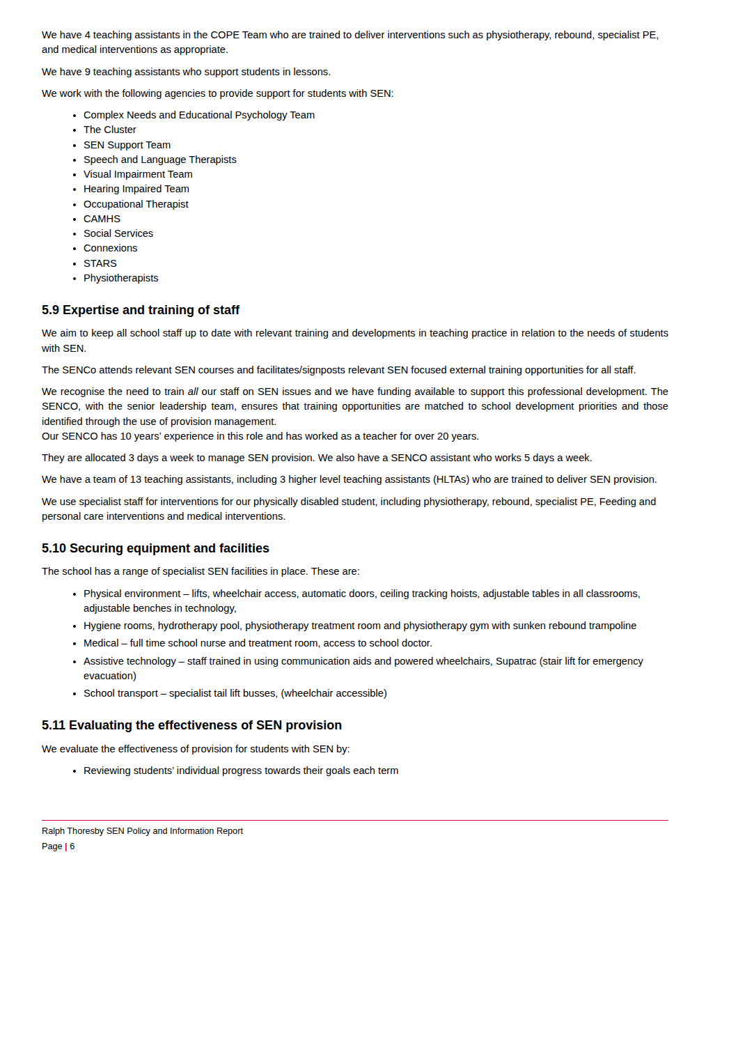We have 4 teaching assistants in the COPE Team who are trained to deliver interventions such as physiotherapy, rebound, specialist PE, and medical interventions as appropriate.
We have 9 teaching assistants who support students in lessons.
We work with the following agencies to provide support for students with SEN:
Complex Needs and Educational Psychology Team
The Cluster
SEN Support Team
Speech and Language Therapists
Visual Impairment Team
Hearing Impaired Team
Occupational Therapist
CAMHS
Social Services
Connexions
STARS
Physiotherapists
5.9 Expertise and training of staff
We aim to keep all school staff up to date with relevant training and developments in teaching practice in relation to the needs of students with SEN.
The SENCo attends relevant SEN courses and facilitates/signposts relevant SEN focused external training opportunities for all staff.
We recognise the need to train all our staff on SEN issues and we have funding available to support this professional development. The SENCO, with the senior leadership team, ensures that training opportunities are matched to school development priorities and those identified through the use of provision management.
Our SENCO has 10 years’ experience in this role and has worked as a teacher for over 20 years.
They are allocated 3 days a week to manage SEN provision. We also have a SENCO assistant who works 5 days a week.
We have a team of 13 teaching assistants, including 3 higher level teaching assistants (HLTAs) who are trained to deliver SEN provision.
We use specialist staff for interventions for our physically disabled student, including physiotherapy, rebound, specialist PE, Feeding and personal care interventions and medical interventions.
5.10 Securing equipment and facilities
The school has a range of specialist SEN facilities in place. These are:
Physical environment – lifts, wheelchair access, automatic doors, ceiling tracking hoists, adjustable tables in all classrooms, adjustable benches in technology,
Hygiene rooms, hydrotherapy pool, physiotherapy treatment room and physiotherapy gym with sunken rebound trampoline
Medical – full time school nurse and treatment room, access to school doctor.
Assistive technology – staff trained in using communication aids and powered wheelchairs, Supatrac (stair lift for emergency evacuation)
School transport – specialist tail lift busses, (wheelchair accessible)
5.11 Evaluating the effectiveness of SEN provision
We evaluate the effectiveness of provision for students with SEN by:
Reviewing students’ individual progress towards their goals each term
Ralph Thoresby SEN Policy and Information Report
Page | 6